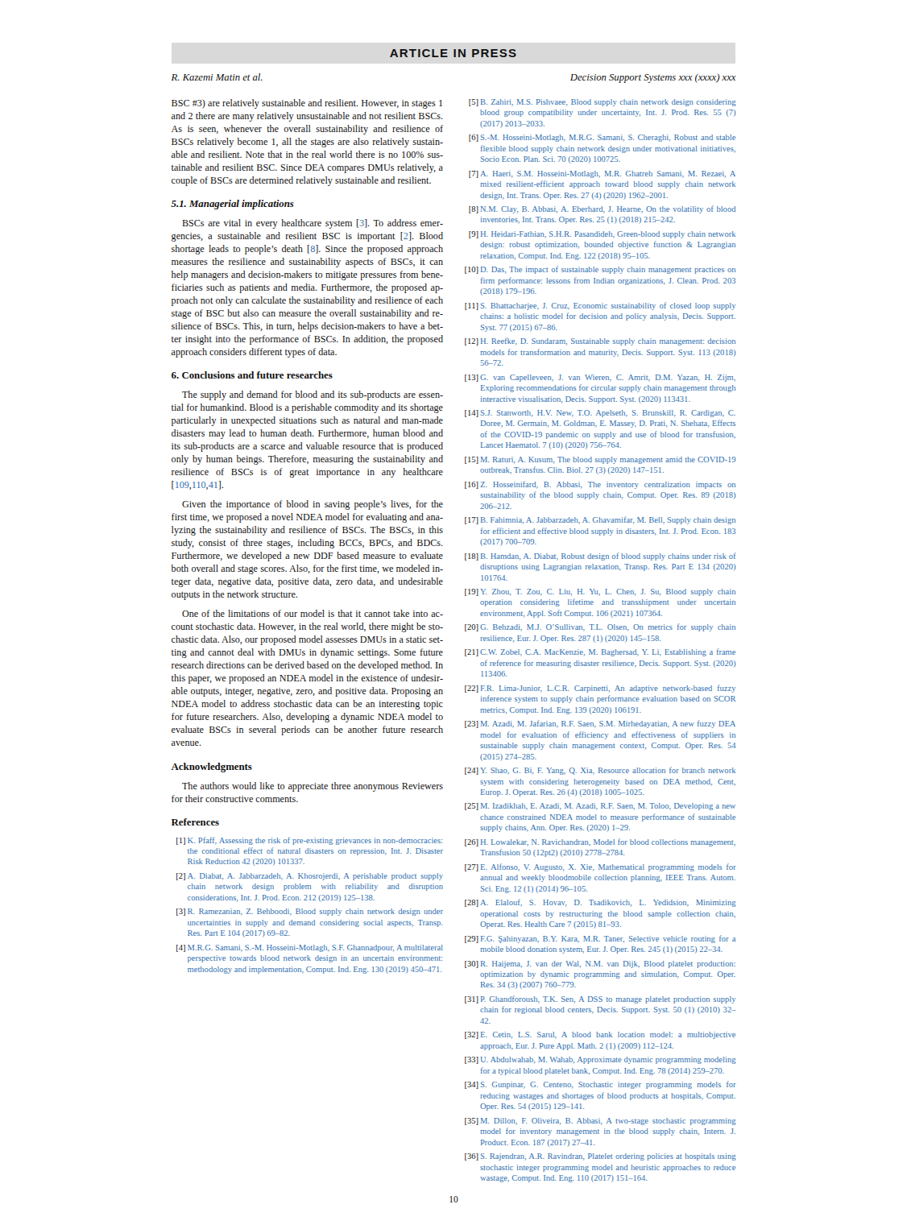ARTICLE IN PRESS
R. Kazemi Matin et al.
Decision Support Systems xxx (xxxx) xxx
BSC #3) are relatively sustainable and resilient. However, in stages 1 and 2 there are many relatively unsustainable and not resilient BSCs. As is seen, whenever the overall sustainability and resilience of BSCs relatively become 1, all the stages are also relatively sustainable and resilient. Note that in the real world there is no 100% sustainable and resilient BSC. Since DEA compares DMUs relatively, a couple of BSCs are determined relatively sustainable and resilient.
5.1. Managerial implications
BSCs are vital in every healthcare system [3]. To address emergencies, a sustainable and resilient BSC is important [2]. Blood shortage leads to people’s death [8]. Since the proposed approach measures the resilience and sustainability aspects of BSCs, it can help managers and decision-makers to mitigate pressures from beneficiaries such as patients and media. Furthermore, the proposed approach not only can calculate the sustainability and resilience of each stage of BSC but also can measure the overall sustainability and resilience of BSCs. This, in turn, helps decision-makers to have a better insight into the performance of BSCs. In addition, the proposed approach considers different types of data.
6. Conclusions and future researches
The supply and demand for blood and its sub-products are essential for humankind. Blood is a perishable commodity and its shortage particularly in unexpected situations such as natural and man-made disasters may lead to human death. Furthermore, human blood and its sub-products are a scarce and valuable resource that is produced only by human beings. Therefore, measuring the sustainability and resilience of BSCs is of great importance in any healthcare [109,110,41].
Given the importance of blood in saving people’s lives, for the first time, we proposed a novel NDEA model for evaluating and analyzing the sustainability and resilience of BSCs. The BSCs, in this study, consist of three stages, including BCCs, BPCs, and BDCs. Furthermore, we developed a new DDF based measure to evaluate both overall and stage scores. Also, for the first time, we modeled integer data, negative data, positive data, zero data, and undesirable outputs in the network structure.
One of the limitations of our model is that it cannot take into account stochastic data. However, in the real world, there might be stochastic data. Also, our proposed model assesses DMUs in a static setting and cannot deal with DMUs in dynamic settings. Some future research directions can be derived based on the developed method. In this paper, we proposed an NDEA model in the existence of undesirable outputs, integer, negative, zero, and positive data. Proposing an NDEA model to address stochastic data can be an interesting topic for future researchers. Also, developing a dynamic NDEA model to evaluate BSCs in several periods can be another future research avenue.
Acknowledgments
The authors would like to appreciate three anonymous Reviewers for their constructive comments.
References
[1] K. Pfaff, Assessing the risk of pre-existing grievances in non-democracies: the conditional effect of natural disasters on repression, Int. J. Disaster Risk Reduction 42 (2020) 101337.
[2] A. Diabat, A. Jabbarzadeh, A. Khosrojerdi, A perishable product supply chain network design problem with reliability and disruption considerations, Int. J. Prod. Econ. 212 (2019) 125–138.
[3] R. Ramezanian, Z. Behboodi, Blood supply chain network design under uncertainties in supply and demand considering social aspects, Transp. Res. Part E 104 (2017) 69–82.
[4] M.R.G. Samani, S.-M. Hosseini-Motlagh, S.F. Ghannadpour, A multilateral perspective towards blood network design in an uncertain environment: methodology and implementation, Comput. Ind. Eng. 130 (2019) 450–471.
[5] B. Zahiri, M.S. Pishvaee, Blood supply chain network design considering blood group compatibility under uncertainty, Int. J. Prod. Res. 55 (7) (2017) 2013–2033.
[6] S.-M. Hosseini-Motlagh, M.R.G. Samani, S. Cheraghi, Robust and stable flexible blood supply chain network design under motivational initiatives, Socio Econ. Plan. Sci. 70 (2020) 100725.
[7] A. Haeri, S.M. Hosseini-Motlagh, M.R. Ghatreh Samani, M. Rezaei, A mixed resilient-efficient approach toward blood supply chain network design, Int. Trans. Oper. Res. 27 (4) (2020) 1962–2001.
[8] N.M. Clay, B. Abbasi, A. Eberhard, J. Hearne, On the volatility of blood inventories, Int. Trans. Oper. Res. 25 (1) (2018) 215–242.
[9] H. Heidari-Fathian, S.H.R. Pasandideh, Green-blood supply chain network design: robust optimization, bounded objective function & Lagrangian relaxation, Comput. Ind. Eng. 122 (2018) 95–105.
[10] D. Das, The impact of sustainable supply chain management practices on firm performance: lessons from Indian organizations, J. Clean. Prod. 203 (2018) 179–196.
[11] S. Bhattacharjee, J. Cruz, Economic sustainability of closed loop supply chains: a holistic model for decision and policy analysis, Decis. Support. Syst. 77 (2015) 67–86.
[12] H. Reefke, D. Sundaram, Sustainable supply chain management: decision models for transformation and maturity, Decis. Support. Syst. 113 (2018) 56–72.
[13] G. van Capelleveen, J. van Wieren, C. Amrit, D.M. Yazan, H. Zijm, Exploring recommendations for circular supply chain management through interactive visualisation, Decis. Support. Syst. (2020) 113431.
[14] S.J. Stanworth, H.V. New, T.O. Apelseth, S. Brunskill, R. Cardigan, C. Doree, M. Germain, M. Goldman, E. Massey, D. Prati, N. Shehata, Effects of the COVID-19 pandemic on supply and use of blood for transfusion, Lancet Haematol. 7 (10) (2020) 756–764.
[15] M. Raturi, A. Kusum, The blood supply management amid the COVID-19 outbreak, Transfus. Clin. Biol. 27 (3) (2020) 147–151.
[16] Z. Hosseinifard, B. Abbasi, The inventory centralization impacts on sustainability of the blood supply chain, Comput. Oper. Res. 89 (2018) 206–212.
[17] B. Fahimnia, A. Jabbarzadeh, A. Ghavamifar, M. Bell, Supply chain design for efficient and effective blood supply in disasters, Int. J. Prod. Econ. 183 (2017) 700–709.
[18] B. Hamdan, A. Diabat, Robust design of blood supply chains under risk of disruptions using Lagrangian relaxation, Transp. Res. Part E 134 (2020) 101764.
[19] Y. Zhou, T. Zou, C. Liu, H. Yu, L. Chen, J. Su, Blood supply chain operation considering lifetime and transshipment under uncertain environment, Appl. Soft Comput. 106 (2021) 107364.
[20] G. Behzadi, M.J. O’Sullivan, T.L. Olsen, On metrics for supply chain resilience, Eur. J. Oper. Res. 287 (1) (2020) 145–158.
[21] C.W. Zobel, C.A. MacKenzie, M. Baghersad, Y. Li, Establishing a frame of reference for measuring disaster resilience, Decis. Support. Syst. (2020) 113406.
[22] F.R. Lima-Junior, L.C.R. Carpinetti, An adaptive network-based fuzzy inference system to supply chain performance evaluation based on SCOR metrics, Comput. Ind. Eng. 139 (2020) 106191.
[23] M. Azadi, M. Jafarian, R.F. Saen, S.M. Mirhedayatian, A new fuzzy DEA model for evaluation of efficiency and effectiveness of suppliers in sustainable supply chain management context, Comput. Oper. Res. 54 (2015) 274–285.
[24] Y. Shao, G. Bi, F. Yang, Q. Xia, Resource allocation for branch network system with considering heterogeneity based on DEA method, Cent, Europ. J. Operat. Res. 26 (4) (2018) 1005–1025.
[25] M. Izadikhah, E. Azadi, M. Azadi, R.F. Saen, M. Toloo, Developing a new chance constrained NDEA model to measure performance of sustainable supply chains, Ann. Oper. Res. (2020) 1–29.
[26] H. Lowalekar, N. Ravichandran, Model for blood collections management, Transfusion 50 (12pt2) (2010) 2778–2784.
[27] E. Alfonso, V. Augusto, X. Xie, Mathematical programming models for annual and weekly bloodmobile collection planning, IEEE Trans. Autom. Sci. Eng. 12 (1) (2014) 96–105.
[28] A. Elalouf, S. Hovav, D. Tsadikovich, L. Yedidsion, Minimizing operational costs by restructuring the blood sample collection chain, Operat. Res. Health Care 7 (2015) 81–93.
[29] F.G. Şahinyazan, B.Y. Kara, M.R. Taner, Selective vehicle routing for a mobile blood donation system, Eur. J. Oper. Res. 245 (1) (2015) 22–34.
[30] R. Haijema, J. van der Wal, N.M. van Dijk, Blood platelet production: optimization by dynamic programming and simulation, Comput. Oper. Res. 34 (3) (2007) 760–779.
[31] P. Ghandforoush, T.K. Sen, A DSS to manage platelet production supply chain for regional blood centers, Decis. Support. Syst. 50 (1) (2010) 32–42.
[32] E. Cetin, L.S. Sarul, A blood bank location model: a multiobjective approach, Eur. J. Pure Appl. Math. 2 (1) (2009) 112–124.
[33] U. Abdulwahab, M. Wahab, Approximate dynamic programming modeling for a typical blood platelet bank, Comput. Ind. Eng. 78 (2014) 259–270.
[34] S. Gunpinar, G. Centeno, Stochastic integer programming models for reducing wastages and shortages of blood products at hospitals, Comput. Oper. Res. 54 (2015) 129–141.
[35] M. Dillon, F. Oliveira, B. Abbasi, A two-stage stochastic programming model for inventory management in the blood supply chain, Intern. J. Product. Econ. 187 (2017) 27–41.
[36] S. Rajendran, A.R. Ravindran, Platelet ordering policies at hospitals using stochastic integer programming model and heuristic approaches to reduce wastage, Comput. Ind. Eng. 110 (2017) 151–164.
10